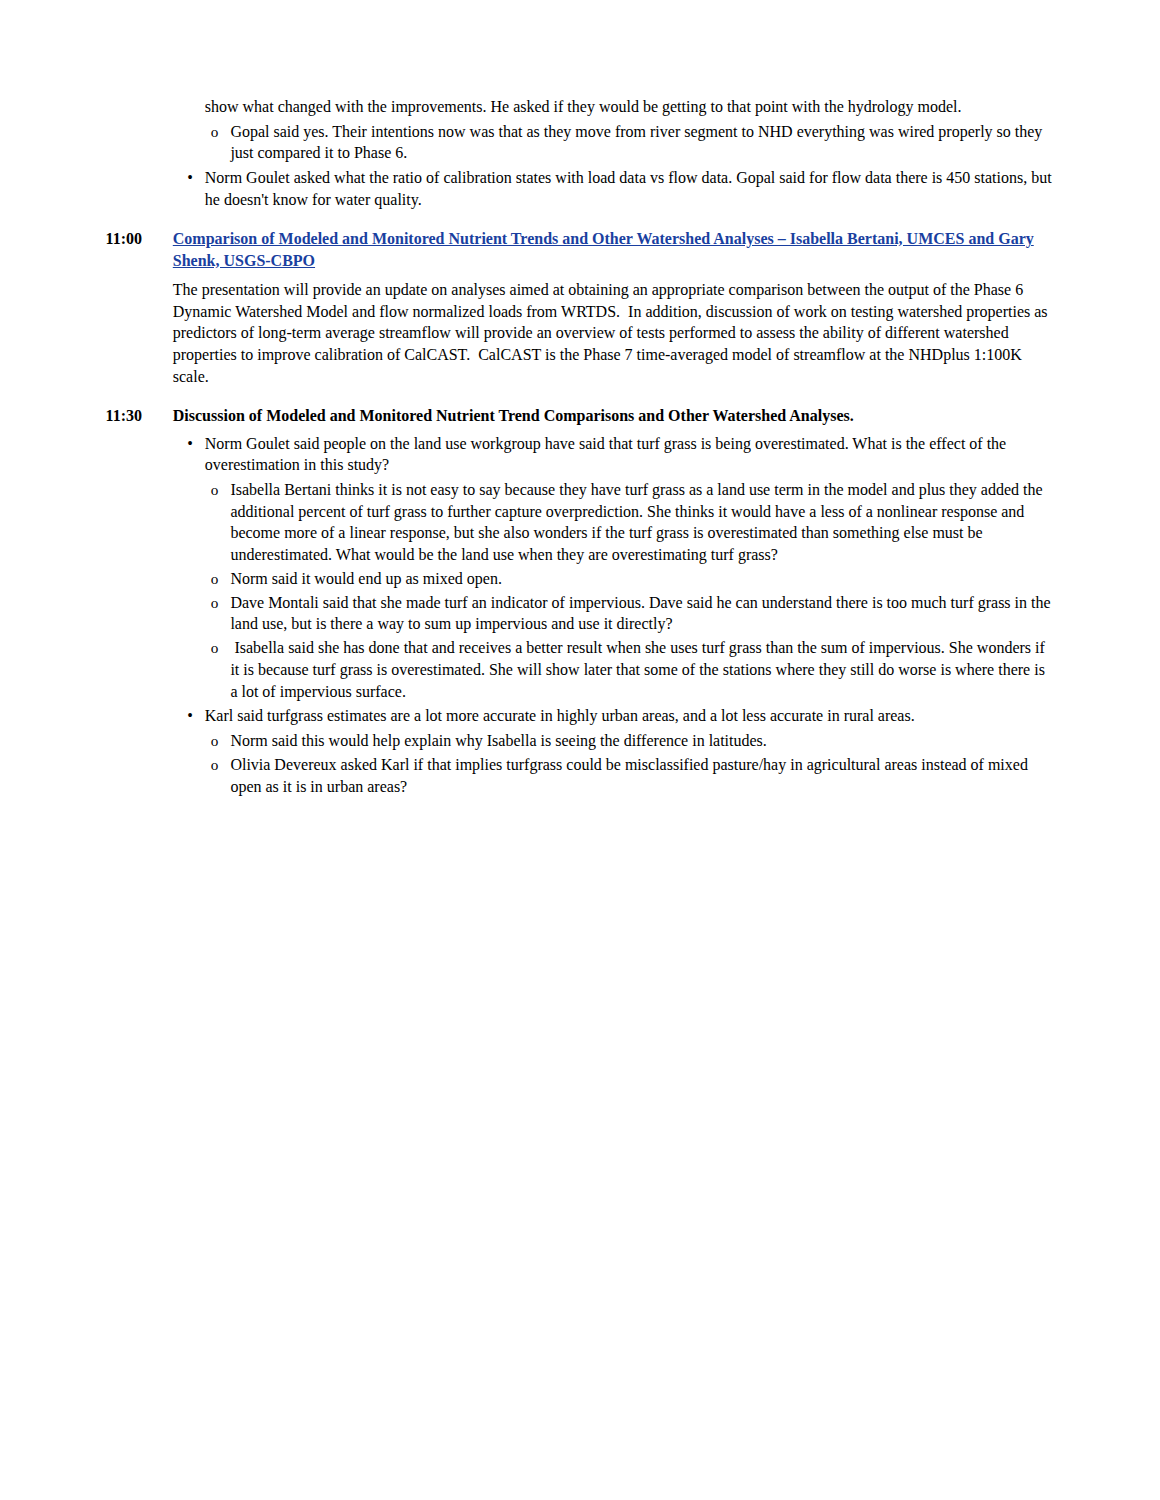show what changed with the improvements. He asked if they would be getting to that point with the hydrology model.
Gopal said yes. Their intentions now was that as they move from river segment to NHD everything was wired properly so they just compared it to Phase 6.
Norm Goulet asked what the ratio of calibration states with load data vs flow data. Gopal said for flow data there is 450 stations, but he doesn't know for water quality.
11:00
Comparison of Modeled and Monitored Nutrient Trends and Other Watershed Analyses – Isabella Bertani, UMCES and Gary Shenk, USGS-CBPO
The presentation will provide an update on analyses aimed at obtaining an appropriate comparison between the output of the Phase 6 Dynamic Watershed Model and flow normalized loads from WRTDS. In addition, discussion of work on testing watershed properties as predictors of long-term average streamflow will provide an overview of tests performed to assess the ability of different watershed properties to improve calibration of CalCAST. CalCAST is the Phase 7 time-averaged model of streamflow at the NHDplus 1:100K scale.
11:30
Discussion of Modeled and Monitored Nutrient Trend Comparisons and Other Watershed Analyses.
Norm Goulet said people on the land use workgroup have said that turf grass is being overestimated. What is the effect of the overestimation in this study?
Isabella Bertani thinks it is not easy to say because they have turf grass as a land use term in the model and plus they added the additional percent of turf grass to further capture overprediction. She thinks it would have a less of a nonlinear response and become more of a linear response, but she also wonders if the turf grass is overestimated than something else must be underestimated. What would be the land use when they are overestimating turf grass?
Norm said it would end up as mixed open.
Dave Montali said that she made turf an indicator of impervious. Dave said he can understand there is too much turf grass in the land use, but is there a way to sum up impervious and use it directly?
Isabella said she has done that and receives a better result when she uses turf grass than the sum of impervious. She wonders if it is because turf grass is overestimated. She will show later that some of the stations where they still do worse is where there is a lot of impervious surface.
Karl said turfgrass estimates are a lot more accurate in highly urban areas, and a lot less accurate in rural areas.
Norm said this would help explain why Isabella is seeing the difference in latitudes.
Olivia Devereux asked Karl if that implies turfgrass could be misclassified pasture/hay in agricultural areas instead of mixed open as it is in urban areas?